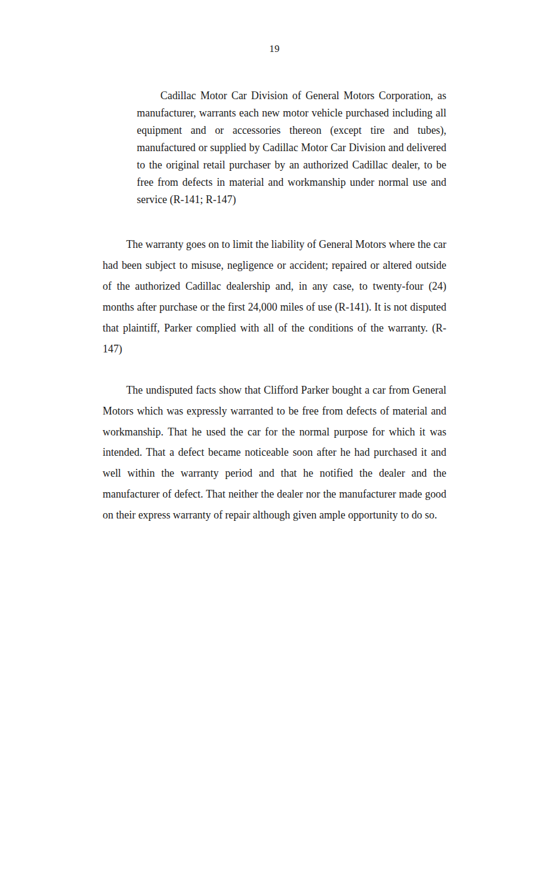19
Cadillac Motor Car Division of General Motors Corporation, as manufacturer, warrants each new motor vehicle purchased including all equipment and or accessories thereon (except tire and tubes), manufactured or supplied by Cadillac Motor Car Division and delivered to the original retail purchaser by an authorized Cadillac dealer, to be free from defects in material and workmanship under normal use and service (R-141; R-147)
The warranty goes on to limit the liability of General Motors where the car had been subject to misuse, negligence or accident; repaired or altered outside of the authorized Cadillac dealership and, in any case, to twenty-four (24) months after purchase or the first 24,000 miles of use (R-141). It is not disputed that plaintiff, Parker complied with all of the conditions of the warranty. (R-147)
The undisputed facts show that Clifford Parker bought a car from General Motors which was expressly warranted to be free from defects of material and workmanship. That he used the car for the normal purpose for which it was intended. That a defect became noticeable soon after he had purchased it and well within the warranty period and that he notified the dealer and the manufacturer of defect. That neither the dealer nor the manufacturer made good on their express warranty of repair although given ample opportunity to do so.